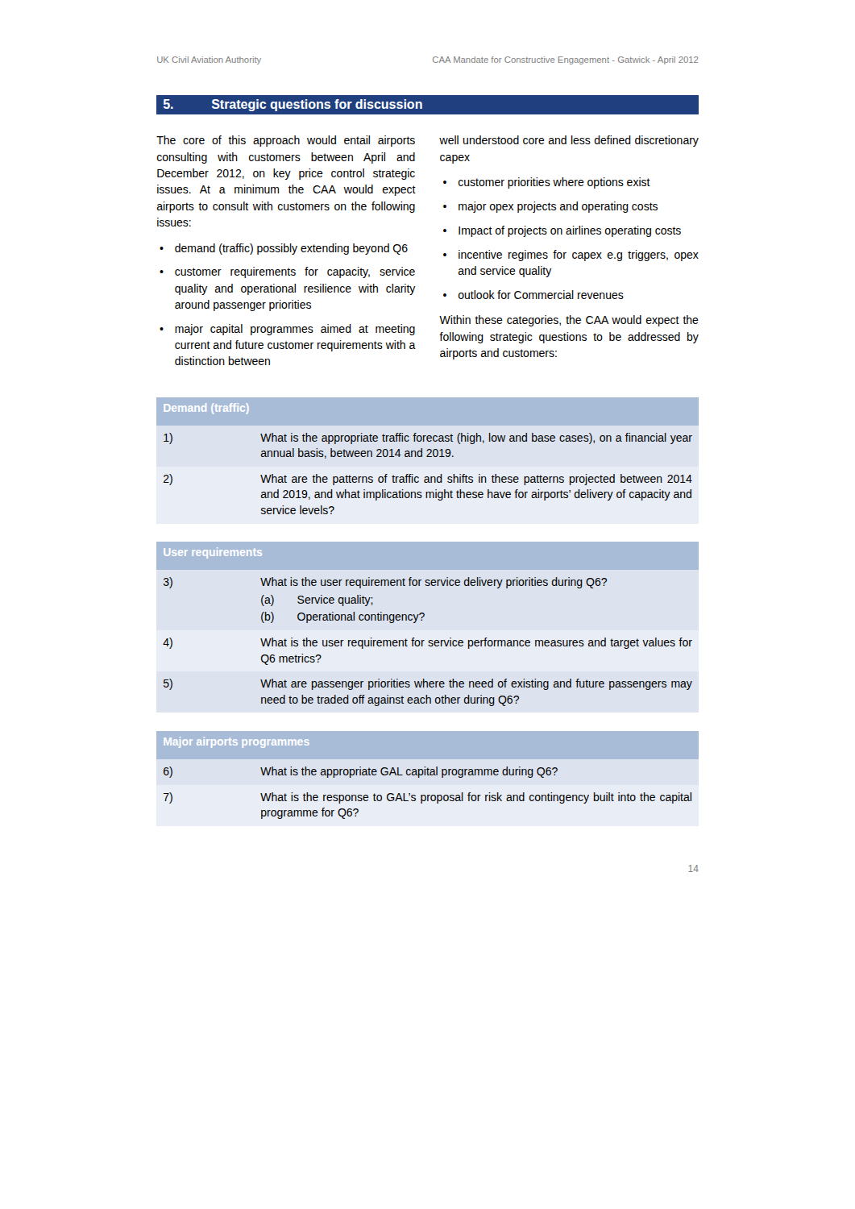UK Civil Aviation Authority
CAA Mandate for Constructive Engagement - Gatwick - April 2012
5. Strategic questions for discussion
The core of this approach would entail airports consulting with customers between April and December 2012, on key price control strategic issues. At a minimum the CAA would expect airports to consult with customers on the following issues:
demand (traffic) possibly extending beyond Q6
customer requirements for capacity, service quality and operational resilience with clarity around passenger priorities
major capital programmes aimed at meeting current and future customer requirements with a distinction between
well understood core and less defined discretionary capex
customer priorities where options exist
major opex projects and operating costs
Impact of projects on airlines operating costs
incentive regimes for capex e.g triggers, opex and service quality
outlook for Commercial revenues
Within these categories, the CAA would expect the following strategic questions to be addressed by airports and customers:
| Demand (traffic) |
| --- |
| 1) | What is the appropriate traffic forecast (high, low and base cases), on a financial year annual basis, between 2014 and 2019. |
| 2) | What are the patterns of traffic and shifts in these patterns projected between 2014 and 2019, and what implications might these have for airports’ delivery of capacity and service levels? |
| User requirements |
| --- |
| 3) | What is the user requirement for service delivery priorities during Q6? (a) Service quality; (b) Operational contingency? |
| 4) | What is the user requirement for service performance measures and target values for Q6 metrics? |
| 5) | What are passenger priorities where the need of existing and future passengers may need to be traded off against each other during Q6? |
| Major airports programmes |
| --- |
| 6) | What is the appropriate GAL capital programme during Q6? |
| 7) | What is the response to GAL’s proposal for risk and contingency built into the capital programme for Q6? |
14